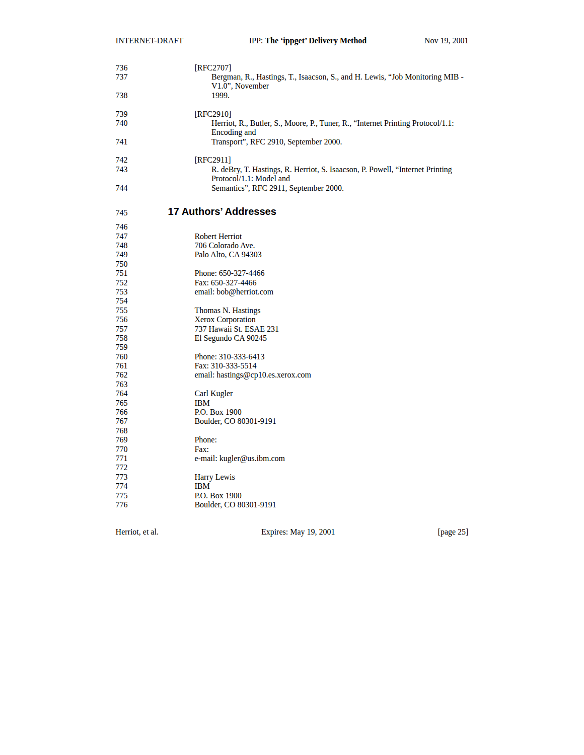INTERNET-DRAFT
IPP: The ‘ippget’ Delivery Method
Nov 19, 2001
736
[RFC2707]
737
Bergman, R., Hastings, T., Isaacson, S., and H. Lewis, “Job Monitoring MIB - V1.0”, November
738
1999.
739
[RFC2910]
740
Herriot, R., Butler, S., Moore, P., Tuner, R., “Internet Printing Protocol/1.1: Encoding and
741
Transport”, RFC 2910, September 2000.
742
[RFC2911]
743
R. deBry, T. Hastings, R. Herriot, S. Isaacson, P. Powell, “Internet Printing Protocol/1.1: Model and
744
Semantics”, RFC 2911, September 2000.
745
17 Authors’ Addresses
746
747
Robert Herriot
748
706 Colorado Ave.
749
Palo Alto, CA 94303
750
751
Phone: 650-327-4466
752
Fax: 650-327-4466
753
email: bob@herriot.com
754
755
Thomas N. Hastings
756
Xerox Corporation
757
737 Hawaii St. ESAE 231
758
El Segundo CA 90245
759
760
Phone: 310-333-6413
761
Fax: 310-333-5514
762
email: hastings@cp10.es.xerox.com
763
764
Carl Kugler
765
IBM
766
P.O. Box 1900
767
Boulder, CO 80301-9191
768
769
Phone:
770
Fax:
771
e-mail: kugler@us.ibm.com
772
773
Harry Lewis
774
IBM
775
P.O. Box 1900
776
Boulder, CO 80301-9191
Herriot, et al.
Expires: May 19, 2001
[page 25]